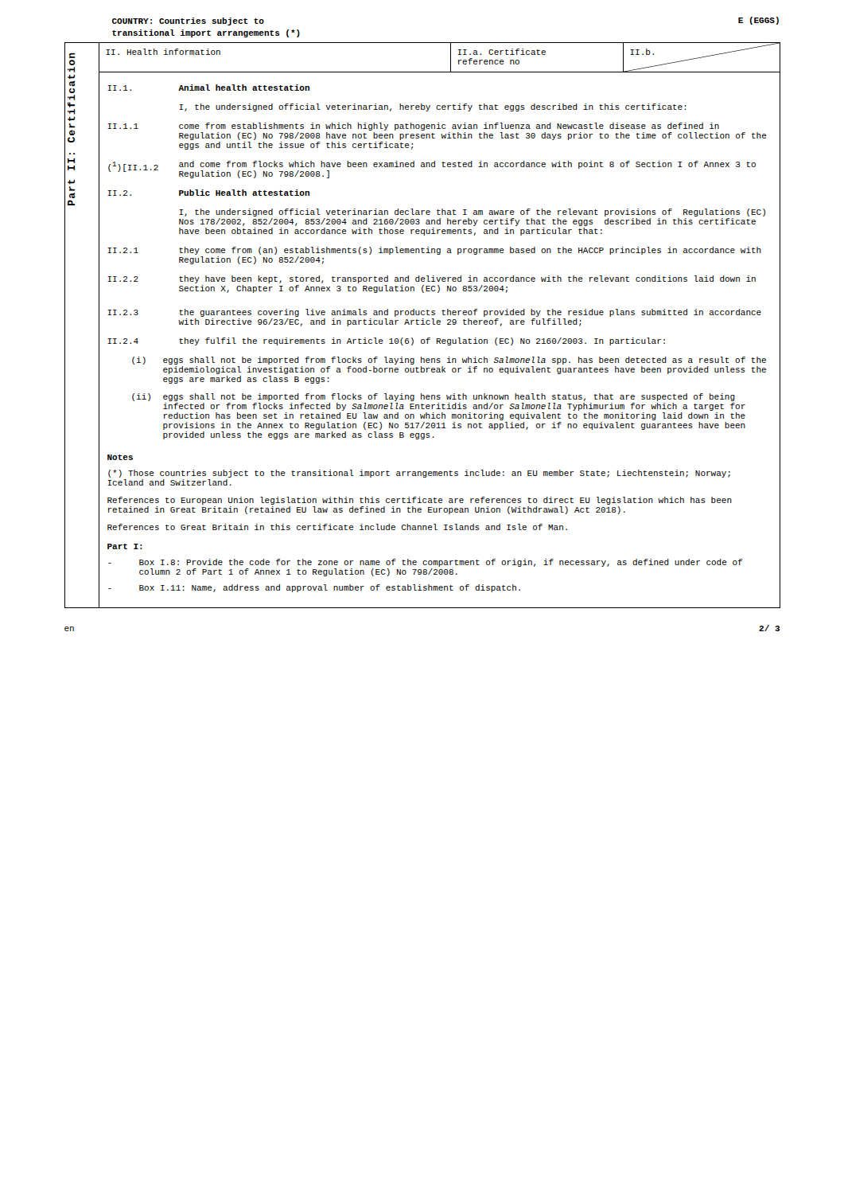COUNTRY: Countries subject to
transitional import arrangements (*)
E (EGGS)
| Part II: Certification | II. Health information II.a. Certificate reference no II.b. II.1. Animal health attestation I, the undersigned official veterinarian, hereby certify that eggs described in this certificate: II.1.1 come from establishments in which highly pathogenic avian influenza and Newcastle disease as defined in Regulation (EC) No 798/2008 have not been present within the last 30 days prior to the time of collection of the eggs and until the issue of this certificate; ( 1 )[II.1.2 and come from flocks which have been examined and tested in accordance with point 8 of Section I of Annex 3 to Regulation (EC) No 798/2008.] II.2. Public Health attestation I, the undersigned official veterinarian declare that I am aware of the relevant provisions of Regulations (EC) Nos 178/2002, 852/2004, 853/2004 and 2160/2003 and hereby certify that the eggs described in this certificate have been obtained in accordance with those requirements, and in particular that: II.2.1 they come from (an) establishments(s) implementing a programme based on the HACCP principles in accordance with Regulation (EC) No 852/2004; II.2.2 they have been kept, stored, transported and delivered in accordance with the relevant conditions laid down in Section X, Chapter I of Annex 3 to Regulation (EC) No 853/2004; II.2.3 the guarantees covering live animals and products thereof provided by the residue plans submitted in accordance with Directive 96/23/EC, and in particular Article 29 thereof, are fulfilled; II.2.4 they fulfil the requirements in Article 10(6) of Regulation (EC) No 2160/2003. In particular: (i) eggs shall not be imported from flocks of laying hens in which Salmonella spp. has been detected as a result of the epidemiological investigation of a food-borne outbreak or if no equivalent guarantees have been provided unless the eggs are marked as class B eggs: (ii) eggs shall not be imported from flocks of laying hens with unknown health status, that are suspected of being infected or from flocks infected by Salmonella Enteritidis and/or Salmonella Typhimurium for which a target for reduction has been set in retained EU law and on which monitoring equivalent to the monitoring laid down in the provisions in the Annex to Regulation (EC) No 517/2011 is not applied, or if no equivalent guarantees have been provided unless the eggs are marked as class B eggs. Notes (*) Those countries subject to the transitional import arrangements include: an EU member State; Liechtenstein; Norway; Iceland and Switzerland. References to European Union legislation within this certificate are references to direct EU legislation which has been retained in Great Britain (retained EU law as defined in the European Union (Withdrawal) Act 2018). References to Great Britain in this certificate include Channel Islands and Isle of Man. Part I: - Box I.8: Provide the code for the zone or name of the compartment of origin, if necessary, as defined under code of column 2 of Part 1 of Annex 1 to Regulation (EC) No 798/2008. - Box I.11: Name, address and approval number of establishment of dispatch. |
en
2/ 3